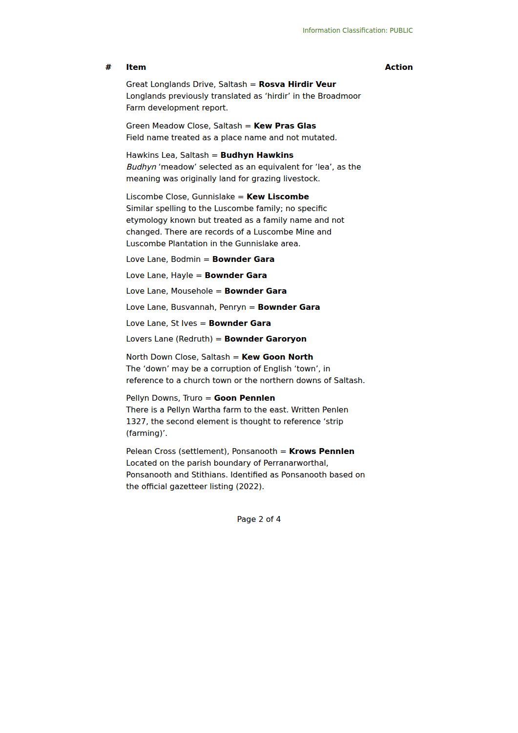Information Classification: PUBLIC
| # | Item | Action |
Great Longlands Drive, Saltash = Rosva Hirdir Veur
Longlands previously translated as ‘hirdir’ in the Broadmoor Farm development report.
Green Meadow Close, Saltash = Kew Pras Glas
Field name treated as a place name and not mutated.
Hawkins Lea, Saltash = Budhyn Hawkins
Budhyn ‘meadow’ selected as an equivalent for ‘lea’, as the meaning was originally land for grazing livestock.
Liscombe Close, Gunnislake = Kew Liscombe
Similar spelling to the Luscombe family; no specific etymology known but treated as a family name and not changed. There are records of a Luscombe Mine and Luscombe Plantation in the Gunnislake area.
Love Lane, Bodmin = Bownder Gara
Love Lane, Hayle = Bownder Gara
Love Lane, Mousehole = Bownder Gara
Love Lane, Busvannah, Penryn = Bownder Gara
Love Lane, St Ives = Bownder Gara
Lovers Lane (Redruth) = Bownder Garoryon
North Down Close, Saltash = Kew Goon North
The ‘down’ may be a corruption of English ‘town’, in reference to a church town or the northern downs of Saltash.
Pellyn Downs, Truro = Goon Pennlen
There is a Pellyn Wartha farm to the east. Written Penlen 1327, the second element is thought to reference ‘strip (farming)’.
Pelean Cross (settlement), Ponsanooth = Krows Pennlen
Located on the parish boundary of Perranarworthal, Ponsanooth and Stithians. Identified as Ponsanooth based on the official gazetteer listing (2022).
Page 2 of 4